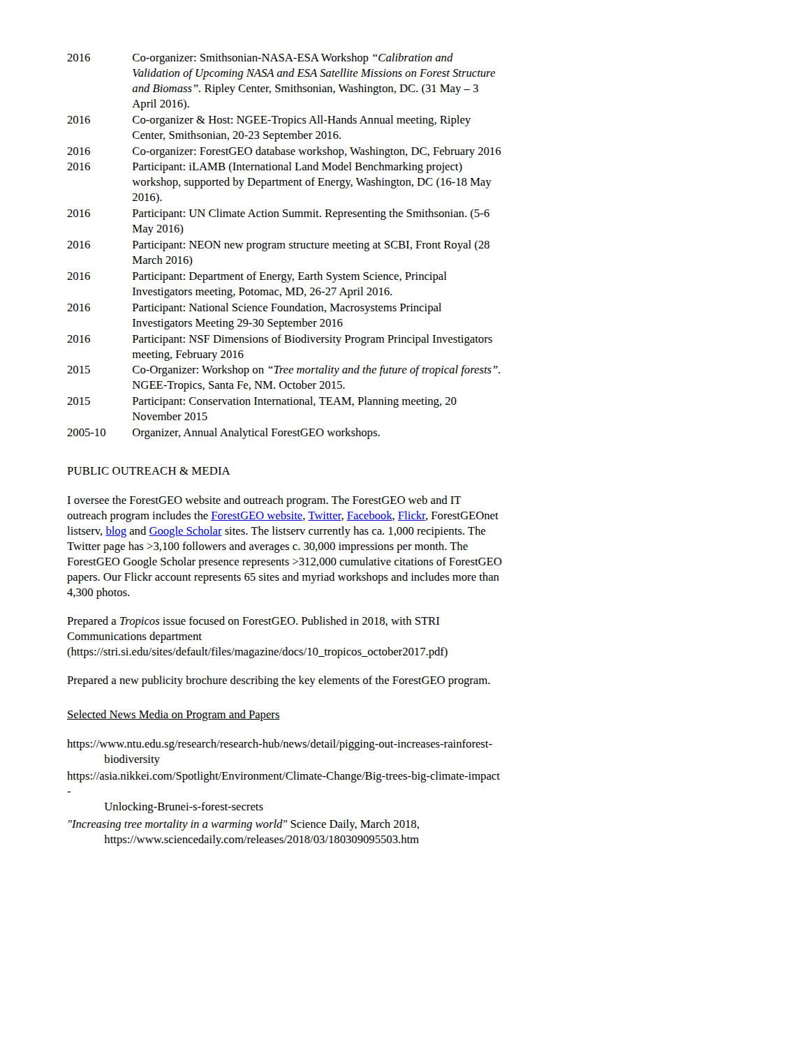| 2016 | Co-organizer: Smithsonian-NASA-ESA Workshop “Calibration and Validation of Upcoming NASA and ESA Satellite Missions on Forest Structure and Biomass”. Ripley Center, Smithsonian, Washington, DC. (31 May – 3 April 2016). |
| 2016 | Co-organizer & Host: NGEE-Tropics All-Hands Annual meeting, Ripley Center, Smithsonian, 20-23 September 2016. |
| 2016 | Co-organizer: ForestGEO database workshop, Washington, DC, February 2016 |
| 2016 | Participant: iLAMB (International Land Model Benchmarking project) workshop, supported by Department of Energy, Washington, DC (16-18 May 2016). |
| 2016 | Participant: UN Climate Action Summit. Representing the Smithsonian. (5-6 May 2016) |
| 2016 | Participant: NEON new program structure meeting at SCBI, Front Royal (28 March 2016) |
| 2016 | Participant: Department of Energy, Earth System Science, Principal Investigators meeting, Potomac, MD, 26-27 April 2016. |
| 2016 | Participant: National Science Foundation, Macrosystems Principal Investigators Meeting 29-30 September 2016 |
| 2016 | Participant: NSF Dimensions of Biodiversity Program Principal Investigators meeting, February 2016 |
| 2015 | Co-Organizer: Workshop on “Tree mortality and the future of tropical forests”. NGEE-Tropics, Santa Fe, NM. October 2015. |
| 2015 | Participant: Conservation International, TEAM, Planning meeting, 20 November 2015 |
| 2005-10 | Organizer, Annual Analytical ForestGEO workshops. |
PUBLIC OUTREACH & MEDIA
I oversee the ForestGEO website and outreach program. The ForestGEO web and IT outreach program includes the ForestGEO website, Twitter, Facebook, Flickr, ForestGEOnet listserv, blog and Google Scholar sites. The listserv currently has ca. 1,000 recipients. The Twitter page has >3,100 followers and averages c. 30,000 impressions per month. The ForestGEO Google Scholar presence represents >312,000 cumulative citations of ForestGEO papers. Our Flickr account represents 65 sites and myriad workshops and includes more than 4,300 photos.
Prepared a Tropicos issue focused on ForestGEO. Published in 2018, with STRI Communications department (https://stri.si.edu/sites/default/files/magazine/docs/10_tropicos_october2017.pdf)
Prepared a new publicity brochure describing the key elements of the ForestGEO program.
Selected News Media on Program and Papers
https://www.ntu.edu.sg/research/research-hub/news/detail/pigging-out-increases-rainforest-biodiversity
https://asia.nikkei.com/Spotlight/Environment/Climate-Change/Big-trees-big-climate-impact-Unlocking-Brunei-s-forest-secrets
"Increasing tree mortality in a warming world" Science Daily, March 2018,https://www.sciencedaily.com/releases/2018/03/180309095503.htm